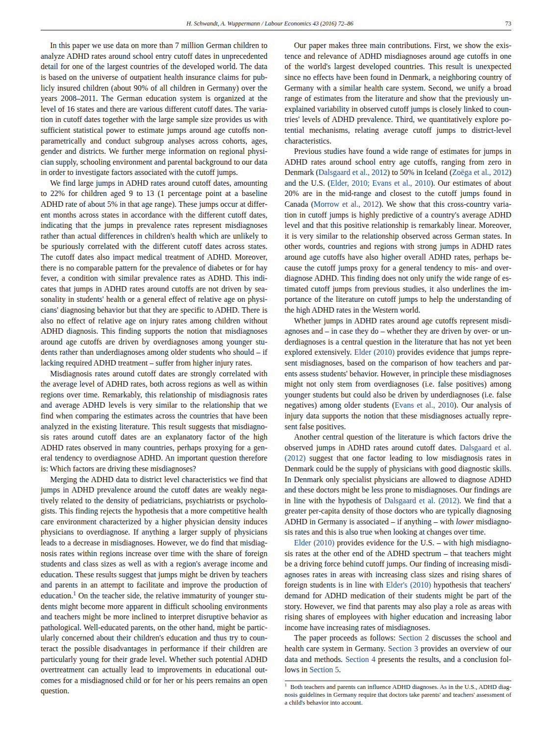H. Schwandt, A. Wuppermann / Labour Economics 43 (2016) 72–86 73
In this paper we use data on more than 7 million German children to analyze ADHD rates around school entry cutoff dates in unprecedented detail for one of the largest countries of the developed world. The data is based on the universe of outpatient health insurance claims for publicly insured children (about 90% of all children in Germany) over the years 2008–2011. The German education system is organized at the level of 16 states and there are various different cutoff dates. The variation in cutoff dates together with the large sample size provides us with sufficient statistical power to estimate jumps around age cutoffs non-parametrically and conduct subgroup analyses across cohorts, ages, gender and districts. We further merge information on regional physician supply, schooling environment and parental background to our data in order to investigate factors associated with the cutoff jumps.
We find large jumps in ADHD rates around cutoff dates, amounting to 22% for children aged 9 to 13 (1 percentage point at a baseline ADHD rate of about 5% in that age range). These jumps occur at different months across states in accordance with the different cutoff dates, indicating that the jumps in prevalence rates represent misdiagnoses rather than actual differences in children's health which are unlikely to be spuriously correlated with the different cutoff dates across states. The cutoff dates also impact medical treatment of ADHD. Moreover, there is no comparable pattern for the prevalence of diabetes or for hay fever, a condition with similar prevalence rates as ADHD. This indicates that jumps in ADHD rates around cutoffs are not driven by seasonality in students' health or a general effect of relative age on physicians' diagnosing behavior but that they are specific to ADHD. There is also no effect of relative age on injury rates among children without ADHD diagnosis. This finding supports the notion that misdiagnoses around age cutoffs are driven by overdiagnoses among younger students rather than underdiagnoses among older students who should – if lacking required ADHD treatment – suffer from higher injury rates.
Misdiagnosis rates around cutoff dates are strongly correlated with the average level of ADHD rates, both across regions as well as within regions over time. Remarkably, this relationship of misdiagnosis rates and average ADHD levels is very similar to the relationship that we find when comparing the estimates across the countries that have been analyzed in the existing literature. This result suggests that misdiagnosis rates around cutoff dates are an explanatory factor of the high ADHD rates observed in many countries, perhaps proxying for a general tendency to overdiagnose ADHD. An important question therefore is: Which factors are driving these misdiagnoses?
Merging the ADHD data to district level characteristics we find that jumps in ADHD prevalence around the cutoff dates are weakly negatively related to the density of pediatricians, psychiatrists or psychologists. This finding rejects the hypothesis that a more competitive health care environment characterized by a higher physician density induces physicians to overdiagnose. If anything a larger supply of physicians leads to a decrease in misdiagnoses. However, we do find that misdiagnosis rates within regions increase over time with the share of foreign students and class sizes as well as with a region's average income and education. These results suggest that jumps might be driven by teachers and parents in an attempt to facilitate and improve the production of education.1 On the teacher side, the relative immaturity of younger students might become more apparent in difficult schooling environments and teachers might be more inclined to interpret disruptive behavior as pathological. Well-educated parents, on the other hand, might be particularly concerned about their children's education and thus try to counteract the possible disadvantages in performance if their children are particularly young for their grade level. Whether such potential ADHD overtreatment can actually lead to improvements in educational outcomes for a misdiagnosed child or for her or his peers remains an open question.
Our paper makes three main contributions. First, we show the existence and relevance of ADHD misdiagnoses around age cutoffs in one of the world's largest developed countries. This result is unexpected since no effects have been found in Denmark, a neighboring country of Germany with a similar health care system. Second, we unify a broad range of estimates from the literature and show that the previously unexplained variability in observed cutoff jumps is closely linked to countries' levels of ADHD prevalence. Third, we quantitatively explore potential mechanisms, relating average cutoff jumps to district-level characteristics.
Previous studies have found a wide range of estimates for jumps in ADHD rates around school entry age cutoffs, ranging from zero in Denmark (Dalsgaard et al., 2012) to 50% in Iceland (Zoëga et al., 2012) and the U.S. (Elder, 2010; Evans et al., 2010). Our estimates of about 20% are in the mid-range and closest to the cutoff jumps found in Canada (Morrow et al., 2012). We show that this cross-country variation in cutoff jumps is highly predictive of a country's average ADHD level and that this positive relationship is remarkably linear. Moreover, it is very similar to the relationship observed across German states. In other words, countries and regions with strong jumps in ADHD rates around age cutoffs have also higher overall ADHD rates, perhaps because the cutoff jumps proxy for a general tendency to mis- and overdiagnose ADHD. This finding does not only unify the wide range of estimated cutoff jumps from previous studies, it also underlines the importance of the literature on cutoff jumps to help the understanding of the high ADHD rates in the Western world.
Whether jumps in ADHD rates around age cutoffs represent misdiagnoses and – in case they do – whether they are driven by over- or underdiagnoses is a central question in the literature that has not yet been explored extensively. Elder (2010) provides evidence that jumps represent misdiagnoses, based on the comparison of how teachers and parents assess students' behavior. However, in principle these misdiagnoses might not only stem from overdiagnoses (i.e. false positives) among younger students but could also be driven by underdiagnoses (i.e. false negatives) among older students (Evans et al., 2010). Our analysis of injury data supports the notion that these misdiagnoses actually represent false positives.
Another central question of the literature is which factors drive the observed jumps in ADHD rates around cutoff dates. Dalsgaard et al. (2012) suggest that one factor leading to low misdiagnosis rates in Denmark could be the supply of physicians with good diagnostic skills. In Denmark only specialist physicians are allowed to diagnose ADHD and these doctors might be less prone to misdiagnoses. Our findings are in line with the hypothesis of Dalsgaard et al. (2012). We find that a greater per-capita density of those doctors who are typically diagnosing ADHD in Germany is associated – if anything – with lower misdiagnosis rates and this is also true when looking at changes over time.
Elder (2010) provides evidence for the U.S. – with high misdiagnosis rates at the other end of the ADHD spectrum – that teachers might be a driving force behind cutoff jumps. Our finding of increasing misdiagnoses rates in areas with increasing class sizes and rising shares of foreign students is in line with Elder's (2010) hypothesis that teachers' demand for ADHD medication of their students might be part of the story. However, we find that parents may also play a role as areas with rising shares of employees with higher education and increasing labor income have increasing rates of misdiagnoses.
The paper proceeds as follows: Section 2 discusses the school and health care system in Germany. Section 3 provides an overview of our data and methods. Section 4 presents the results, and a conclusion follows in Section 5.
1 Both teachers and parents can influence ADHD diagnoses. As in the U.S., ADHD diagnosis guidelines in Germany require that doctors take parents' and teachers' assessment of a child's behavior into account.